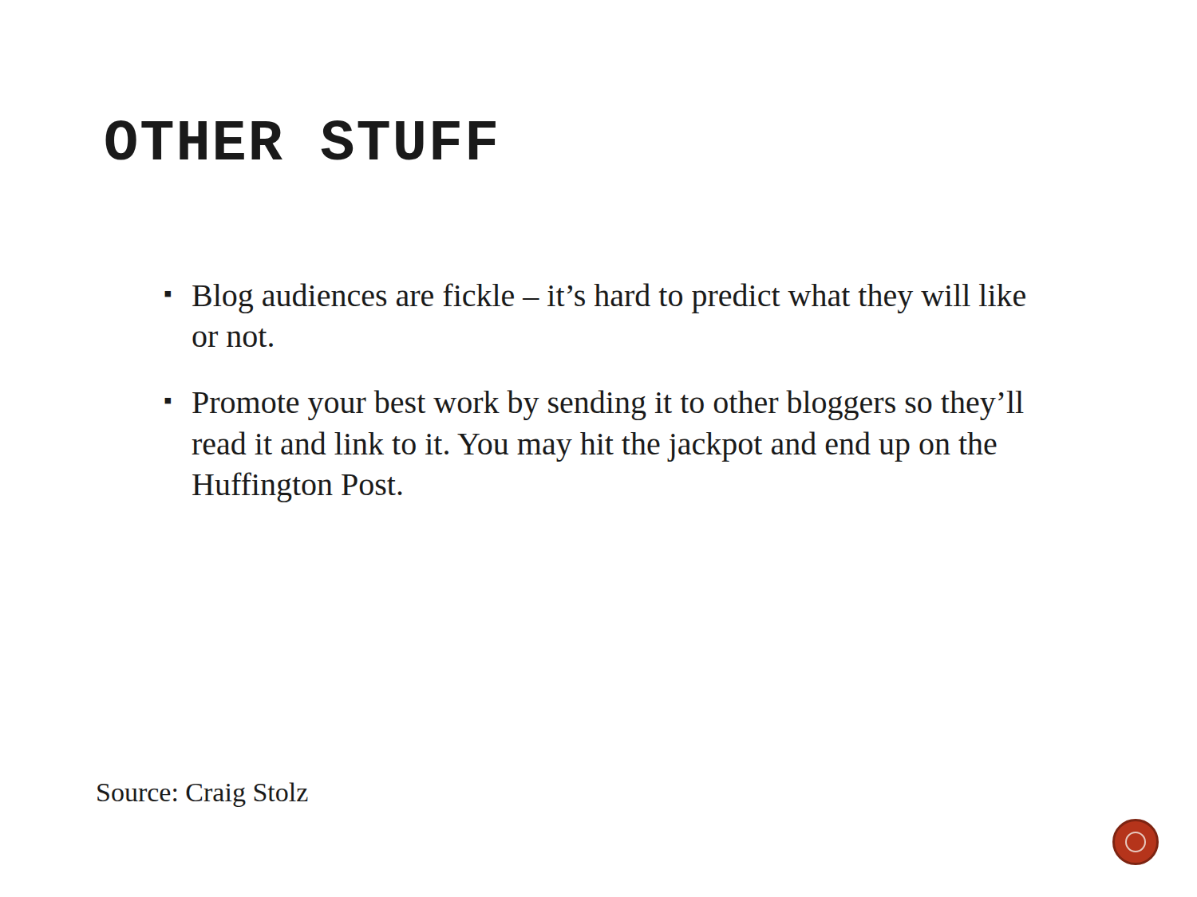Other Stuff
Blog audiences are fickle – it’s hard to predict what they will like or not.
Promote your best work by sending it to other bloggers so they’ll read it and link to it. You may hit the jackpot and end up on the Huffington Post.
Source: Craig Stolz